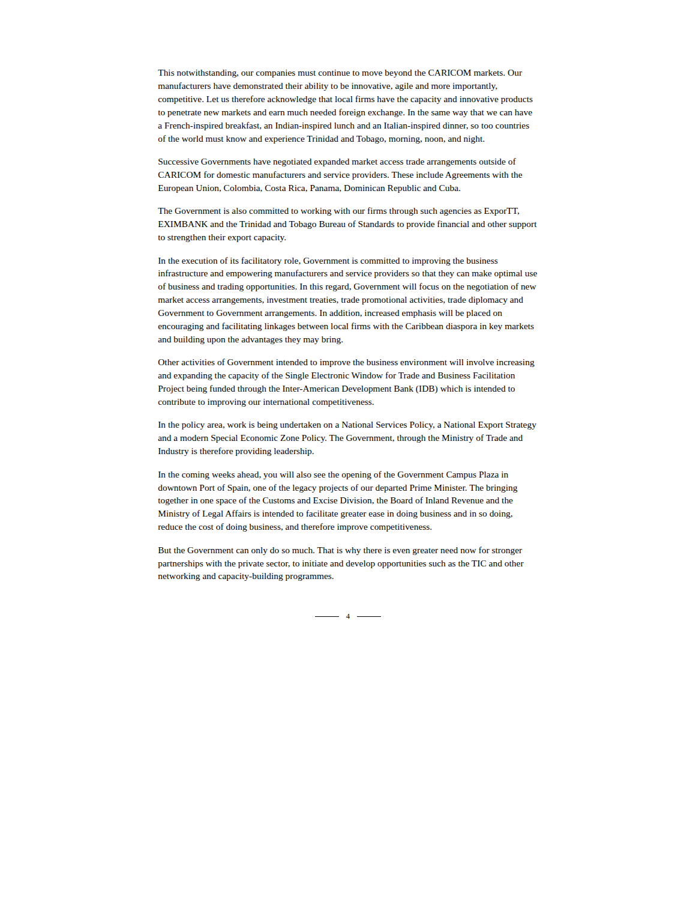This notwithstanding, our companies must continue to move beyond the CARICOM markets. Our manufacturers have demonstrated their ability to be innovative, agile and more importantly, competitive. Let us therefore acknowledge that local firms have the capacity and innovative products to penetrate new markets and earn much needed foreign exchange. In the same way that we can have a French-inspired breakfast, an Indian-inspired lunch and an Italian-inspired dinner, so too countries of the world must know and experience Trinidad and Tobago, morning, noon, and night.
Successive Governments have negotiated expanded market access trade arrangements outside of CARICOM for domestic manufacturers and service providers. These include Agreements with the European Union, Colombia, Costa Rica, Panama, Dominican Republic and Cuba.
The Government is also committed to working with our firms through such agencies as ExporTT, EXIMBANK and the Trinidad and Tobago Bureau of Standards to provide financial and other support to strengthen their export capacity.
In the execution of its facilitatory role, Government is committed to improving the business infrastructure and empowering manufacturers and service providers so that they can make optimal use of business and trading opportunities. In this regard, Government will focus on the negotiation of new market access arrangements, investment treaties, trade promotional activities, trade diplomacy and Government to Government arrangements. In addition, increased emphasis will be placed on encouraging and facilitating linkages between local firms with the Caribbean diaspora in key markets and building upon the advantages they may bring.
Other activities of Government intended to improve the business environment will involve increasing and expanding the capacity of the Single Electronic Window for Trade and Business Facilitation Project being funded through the Inter-American Development Bank (IDB) which is intended to contribute to improving our international competitiveness.
In the policy area, work is being undertaken on a National Services Policy, a National Export Strategy and a modern Special Economic Zone Policy. The Government, through the Ministry of Trade and Industry is therefore providing leadership.
In the coming weeks ahead, you will also see the opening of the Government Campus Plaza in downtown Port of Spain, one of the legacy projects of our departed Prime Minister. The bringing together in one space of the Customs and Excise Division, the Board of Inland Revenue and the Ministry of Legal Affairs is intended to facilitate greater ease in doing business and in so doing, reduce the cost of doing business, and therefore improve competitiveness.
But the Government can only do so much. That is why there is even greater need now for stronger partnerships with the private sector, to initiate and develop opportunities such as the TIC and other networking and capacity-building programmes.
4